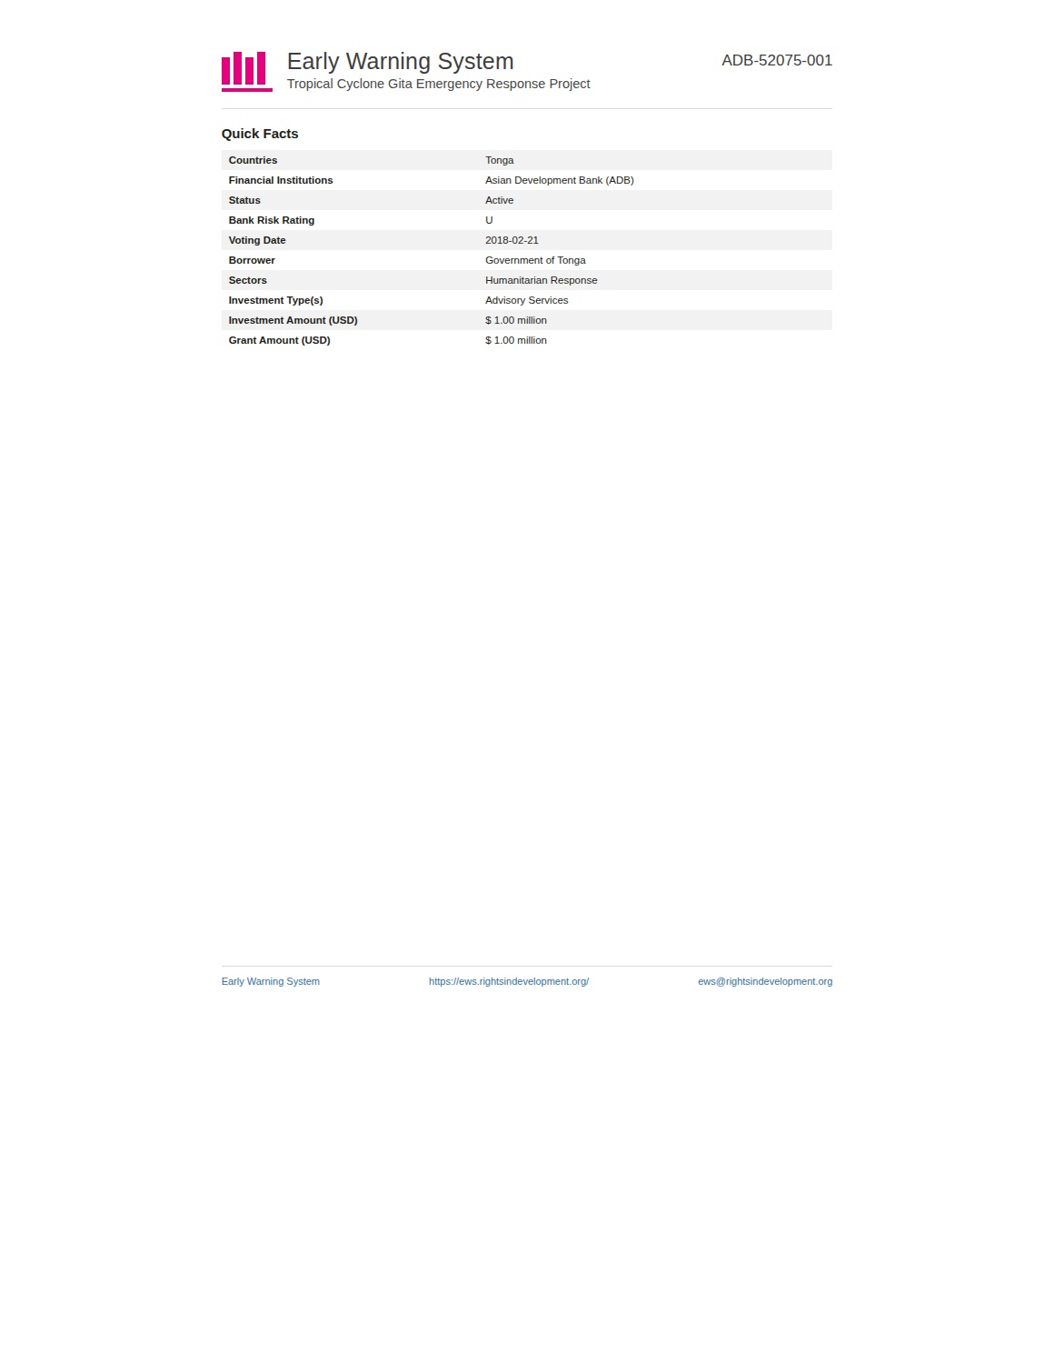Early Warning System
Tropical Cyclone Gita Emergency Response Project
ADB-52075-001
Quick Facts
| Countries | Tonga |
| Financial Institutions | Asian Development Bank (ADB) |
| Status | Active |
| Bank Risk Rating | U |
| Voting Date | 2018-02-21 |
| Borrower | Government of Tonga |
| Sectors | Humanitarian Response |
| Investment Type(s) | Advisory Services |
| Investment Amount (USD) | $ 1.00 million |
| Grant Amount (USD) | $ 1.00 million |
Early Warning System
https://ews.rightsindevelopment.org/
ews@rightsindevelopment.org